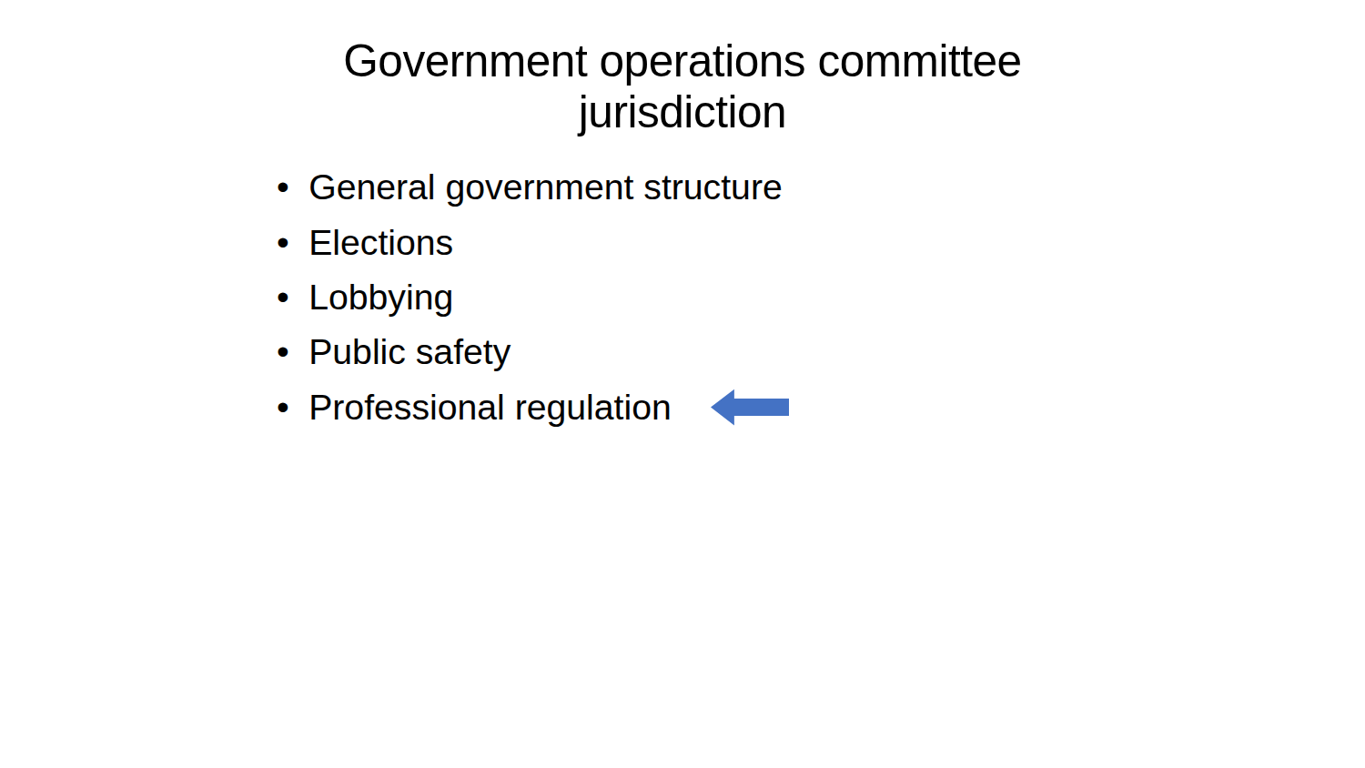Government operations committee jurisdiction
General government structure
Elections
Lobbying
Public safety
Professional regulation